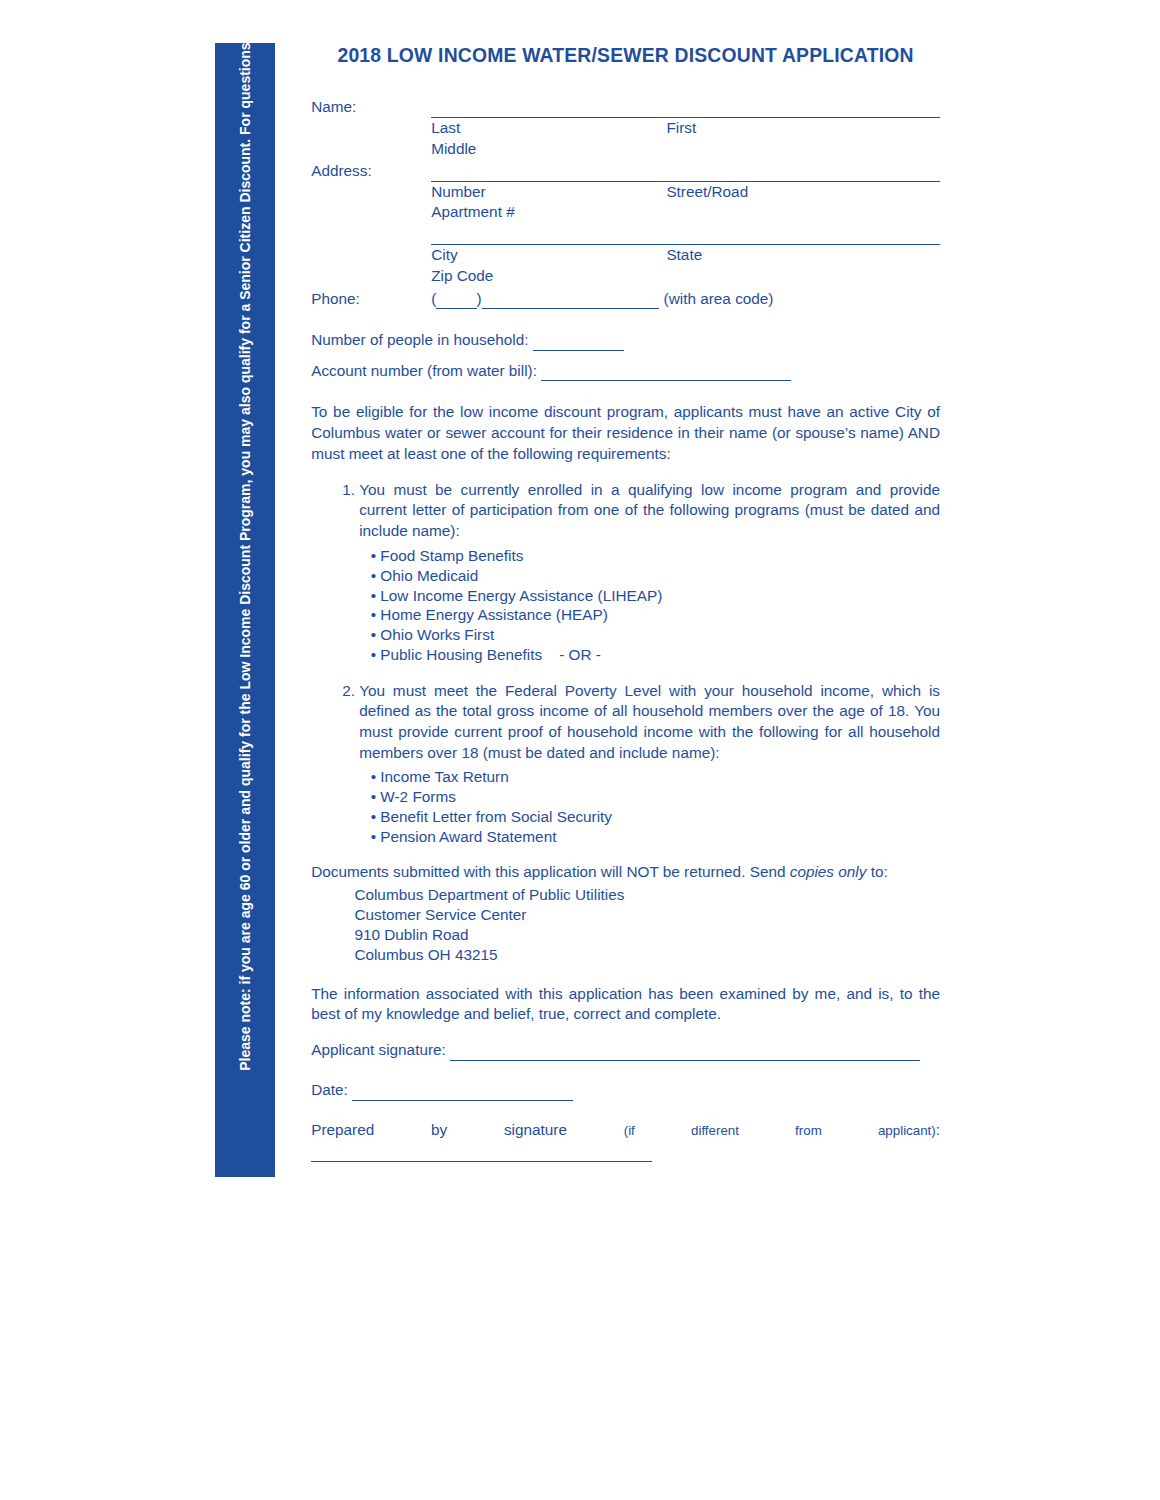Please note: if you are age 60 or older and qualify for the Low Income Discount Program, you may also qualify for a Senior Citizen Discount. For questions regarding the discount programs or your bill, please contact Customer Service Monday through Friday 8:00 a.m. - 6:00 p.m. at 311, 645-3111, 645-8276 or visit www.columbus.gov/utilities/.
2018 LOW INCOME WATER/SEWER DISCOUNT APPLICATION
| Name: | |
| | Last First Middle |
| Address: | |
| | Number Street/Road Apartment # |
| | City State Zip Code |
| Phone: | ( ) (with area code) |
Number of people in household:
Account number (from water bill):
To be eligible for the low income discount program, applicants must have an active City of Columbus water or sewer account for their residence in their name (or spouse’s name) AND must meet at least one of the following requirements:
You must be currently enrolled in a qualifying low income program and provide current letter of participation from one of the following programs (must be dated and include name):
Food Stamp Benefits
Ohio Medicaid
Low Income Energy Assistance (LIHEAP)
Home Energy Assistance (HEAP)
Ohio Works First
Public Housing Benefits - OR -
You must meet the Federal Poverty Level with your household income, which is defined as the total gross income of all household members over the age of 18. You must provide current proof of household income with the following for all household members over 18 (must be dated and include name):
Income Tax Return
W-2 Forms
Benefit Letter from Social Security
Pension Award Statement
Documents submitted with this application will NOT be returned. Send copies only to:
Columbus Department of Public Utilities
Customer Service Center
910 Dublin Road
Columbus OH 43215
The information associated with this application has been examined by me, and is, to the best of my knowledge and belief, true, correct and complete.
Applicant signature:
Date:
Prepared by signature (if different from applicant):